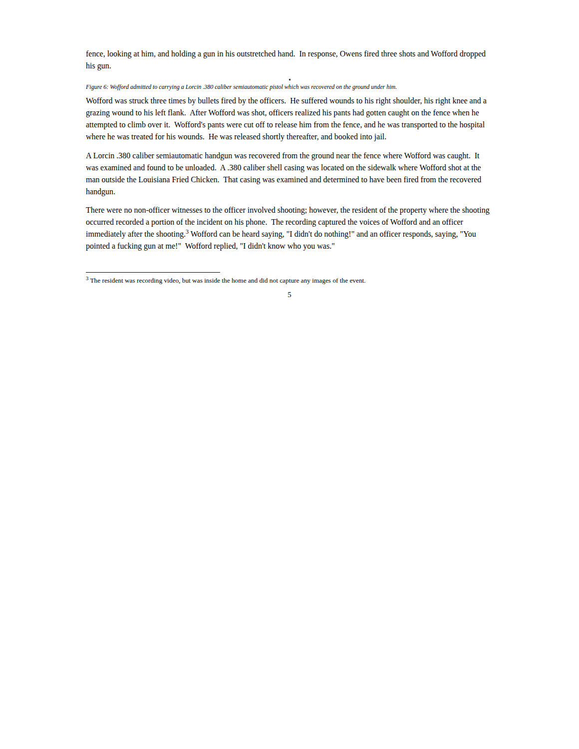fence, looking at him, and holding a gun in his outstretched hand. In response, Owens fired three shots and Wofford dropped his gun.
Figure 6: Wofford admitted to carrying a Lorcin .380 caliber semiautomatic pistol which was recovered on the ground under him.
Wofford was struck three times by bullets fired by the officers. He suffered wounds to his right shoulder, his right knee and a grazing wound to his left flank. After Wofford was shot, officers realized his pants had gotten caught on the fence when he attempted to climb over it. Wofford's pants were cut off to release him from the fence, and he was transported to the hospital where he was treated for his wounds. He was released shortly thereafter, and booked into jail.
A Lorcin .380 caliber semiautomatic handgun was recovered from the ground near the fence where Wofford was caught. It was examined and found to be unloaded. A .380 caliber shell casing was located on the sidewalk where Wofford shot at the man outside the Louisiana Fried Chicken. That casing was examined and determined to have been fired from the recovered handgun.
There were no non-officer witnesses to the officer involved shooting; however, the resident of the property where the shooting occurred recorded a portion of the incident on his phone. The recording captured the voices of Wofford and an officer immediately after the shooting.3 Wofford can be heard saying, "I didn't do nothing!" and an officer responds, saying, "You pointed a fucking gun at me!" Wofford replied, "I didn't know who you was."
3 The resident was recording video, but was inside the home and did not capture any images of the event.
5